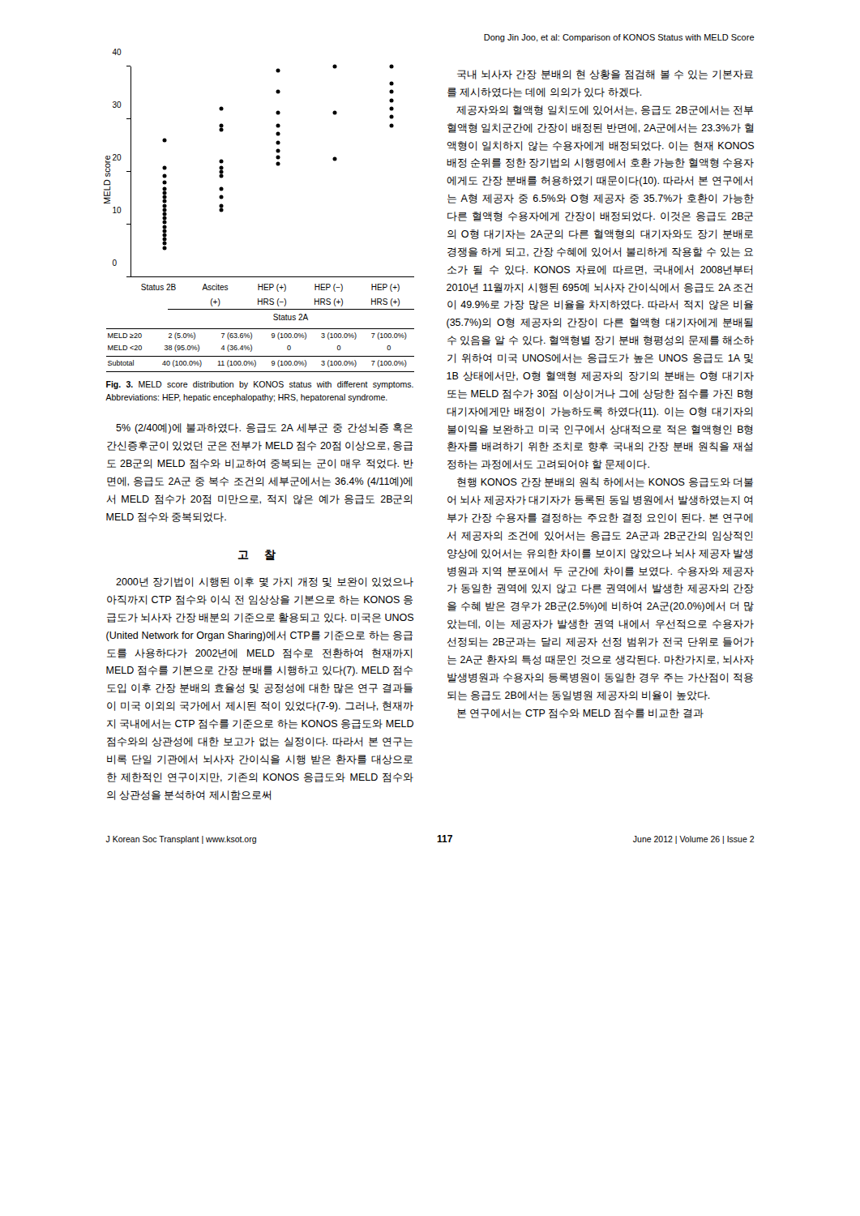Dong Jin Joo, et al: Comparison of KONOS Status with MELD Score
MELD score
40
30
20
10
0
Status 2B
Ascites
(+)
HEP (+)
HRS (−)
HEP (−)
HRS (+)
HEP (+)
HRS (+)
Status 2A
| MELD ≥20 MELD <20 | 2 (5.0%) 38 (95.0%) | 7 (63.6%) 4 (36.4%) | 9 (100.0%) 0 | 3 (100.0%) 0 | 7 (100.0%) 0 |
| Subtotal | 40 (100.0%) | 11 (100.0%) | 9 (100.0%) | 3 (100.0%) | 7 (100.0%) |
Fig. 3. MELD score distribution by KONOS status with different symptoms. Abbreviations: HEP, hepatic encephalopathy; HRS, hepatorenal syndrome.
5% (2/40예)에 불과하였다. 응급도 2A 세부군 중 간성뇌증 혹은 간신증후군이 있었던 군은 전부가 MELD 점수 20점 이상으로, 응급도 2B군의 MELD 점수와 비교하여 중복되는 군이 매우 적었다. 반면에, 응급도 2A군 중 복수 조건의 세부군에서는 36.4% (4/11예)에서 MELD 점수가 20점 미만으로, 적지 않은 예가 응급도 2B군의 MELD 점수와 중복되었다.
고 찰
2000년 장기법이 시행된 이후 몇 가지 개정 및 보완이 있었으나 아직까지 CTP 점수와 이식 전 임상상을 기본으로 하는 KONOS 응급도가 뇌사자 간장 배분의 기준으로 활용되고 있다. 미국은 UNOS (United Network for Organ Sharing)에서 CTP를 기준으로 하는 응급도를 사용하다가 2002년에 MELD 점수로 전환하여 현재까지 MELD 점수를 기본으로 간장 분배를 시행하고 있다(7). MELD 점수 도입 이후 간장 분배의 효율성 및 공정성에 대한 많은 연구 결과들이 미국 이외의 국가에서 제시된 적이 있었다(7-9). 그러나, 현재까지 국내에서는 CTP 점수를 기준으로 하는 KONOS 응급도와 MELD 점수와의 상관성에 대한 보고가 없는 실정이다. 따라서 본 연구는 비록 단일 기관에서 뇌사자 간이식을 시행 받은 환자를 대상으로 한 제한적인 연구이지만, 기존의 KONOS 응급도와 MELD 점수와의 상관성을 분석하여 제시함으로써
국내 뇌사자 간장 분배의 현 상황을 점검해 볼 수 있는 기본자료를 제시하였다는 데에 의의가 있다 하겠다.
제공자와의 혈액형 일치도에 있어서는, 응급도 2B군에서는 전부 혈액형 일치군간에 간장이 배정된 반면에, 2A군에서는 23.3%가 혈액형이 일치하지 않는 수용자에게 배정되었다. 이는 현재 KONOS 배정 순위를 정한 장기법의 시행령에서 호환 가능한 혈액형 수용자에게도 간장 분배를 허용하였기 때문이다(10). 따라서 본 연구에서는 A형 제공자 중 6.5%와 O형 제공자 중 35.7%가 호환이 가능한 다른 혈액형 수용자에게 간장이 배정되었다. 이것은 응급도 2B군의 O형 대기자는 2A군의 다른 혈액형의 대기자와도 장기 분배로 경쟁을 하게 되고, 간장 수혜에 있어서 불리하게 작용할 수 있는 요소가 될 수 있다. KONOS 자료에 따르면, 국내에서 2008년부터 2010년 11월까지 시행된 695예 뇌사자 간이식에서 응급도 2A 조건이 49.9%로 가장 많은 비율을 차지하였다. 따라서 적지 않은 비율(35.7%)의 O형 제공자의 간장이 다른 혈액형 대기자에게 분배될 수 있음을 알 수 있다. 혈액형별 장기 분배 형평성의 문제를 해소하기 위하여 미국 UNOS에서는 응급도가 높은 UNOS 응급도 1A 및 1B 상태에서만, O형 혈액형 제공자의 장기의 분배는 O형 대기자 또는 MELD 점수가 30점 이상이거나 그에 상당한 점수를 가진 B형 대기자에게만 배정이 가능하도록 하였다(11). 이는 O형 대기자의 불이익을 보완하고 미국 인구에서 상대적으로 적은 혈액형인 B형 환자를 배려하기 위한 조치로 향후 국내의 간장 분배 원칙을 재설정하는 과정에서도 고려되어야 할 문제이다.
현행 KONOS 간장 분배의 원칙 하에서는 KONOS 응급도와 더불어 뇌사 제공자가 대기자가 등록된 동일 병원에서 발생하였는지 여부가 간장 수용자를 결정하는 주요한 결정 요인이 된다. 본 연구에서 제공자의 조건에 있어서는 응급도 2A군과 2B군간의 임상적인 양상에 있어서는 유의한 차이를 보이지 않았으나 뇌사 제공자 발생 병원과 지역 분포에서 두 군간에 차이를 보였다. 수용자와 제공자가 동일한 권역에 있지 않고 다른 권역에서 발생한 제공자의 간장을 수혜 받은 경우가 2B군(2.5%)에 비하여 2A군(20.0%)에서 더 많았는데, 이는 제공자가 발생한 권역 내에서 우선적으로 수용자가 선정되는 2B군과는 달리 제공자 선정 범위가 전국 단위로 들어가는 2A군 환자의 특성 때문인 것으로 생각된다. 마찬가지로, 뇌사자 발생병원과 수용자의 등록병원이 동일한 경우 주는 가산점이 적용되는 응급도 2B에서는 동일병원 제공자의 비율이 높았다.
본 연구에서는 CTP 점수와 MELD 점수를 비교한 결과
J Korean Soc Transplant | www.ksot.org
117
June 2012 | Volume 26 | Issue 2